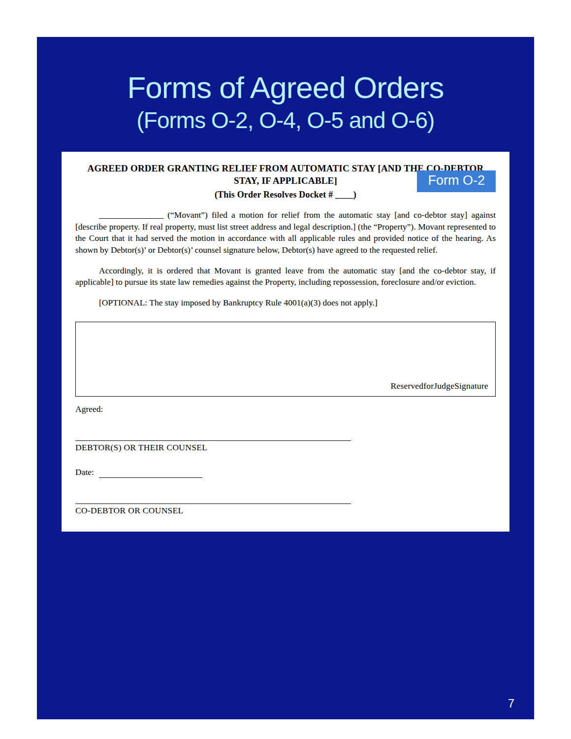Forms of Agreed Orders (Forms O-2, O-4, O-5 and O-6)
Form O-2
AGREED ORDER GRANTING RELIEF FROM AUTOMATIC STAY [AND THE CO-DEBTOR STAY, IF APPLICABLE] (This Order Resolves Docket # ____)
_______________ (“Movant”) filed a motion for relief from the automatic stay [and co-debtor stay] against [describe property. If real property, must list street address and legal description.] (the “Property”). Movant represented to the Court that it had served the motion in accordance with all applicable rules and provided notice of the hearing. As shown by Debtor(s)’ or Debtor(s)’ counsel signature below, Debtor(s) have agreed to the requested relief.
Accordingly, it is ordered that Movant is granted leave from the automatic stay [and the co-debtor stay, if applicable] to pursue its state law remedies against the Property, including repossession, foreclosure and/or eviction.
[OPTIONAL: The stay imposed by Bankruptcy Rule 4001(a)(3) does not apply.]
ReservedforJudgeSignature
Agreed:
DEBTOR(S) OR THEIR COUNSEL
Date:
CO-DEBTOR OR COUNSEL
7